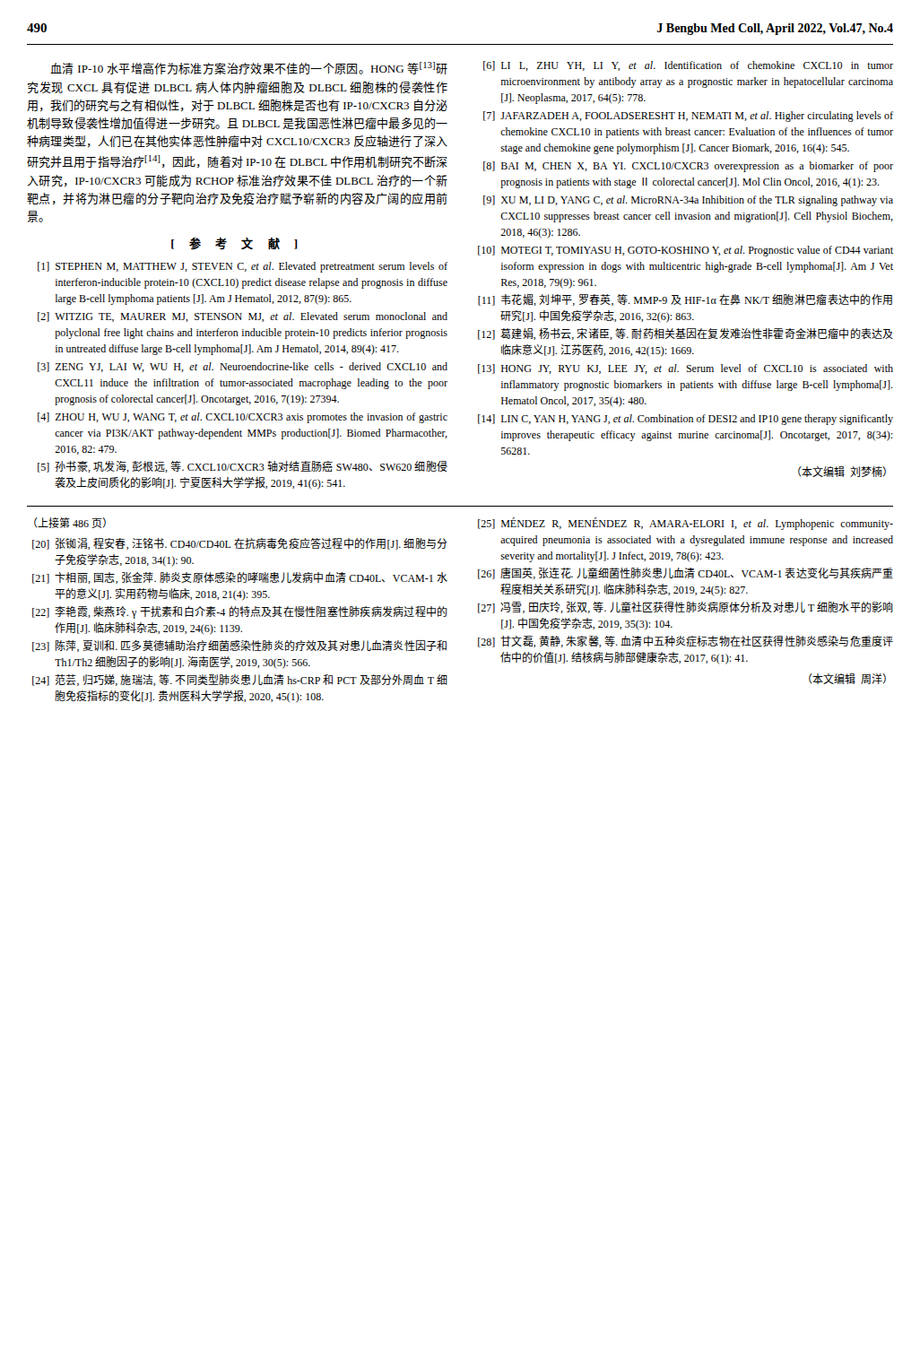490 J Bengbu Med Coll, April 2022, Vol.47, No.4
血清 IP-10 水平增高作为标准方案治疗效果不佳的一个原因。HONG 等[13]研究发现 CXCL 具有促进 DLBCL 病人体内肿瘤细胞及 DLBCL 细胞株的侵袭性作用，我们的研究与之有相似性，对于 DLBCL 细胞株是否也有 IP-10/CXCR3 自分泌机制导致侵袭性增加值得进一步研究。且 DLBCL 是我国恶性淋巴瘤中最多见的一种病理类型，人们已在其他实体恶性肿瘤中对 CXCL10/CXCR3 反应轴进行了深入研究并且用于指导治疗[14]，因此，随着对 IP-10 在 DLBCL 中作用机制研究不断深入研究，IP-10/CXCR3 可能成为 RCHOP 标准治疗效果不佳 DLBCL 治疗的一个新靶点，并将为淋巴瘤的分子靶向治疗及免疫治疗赋予崭新的内容及广阔的应用前景。
[ 参 考 文 献 ]
[1] STEPHEN M, MATTHEW J, STEVEN C, et al. Elevated pretreatment serum levels of interferon-inducible protein-10 (CXCL10) predict disease relapse and prognosis in diffuse large B-cell lymphoma patients [J]. Am J Hematol, 2012, 87(9): 865.
[2] WITZIG TE, MAURER MJ, STENSON MJ, et al. Elevated serum monoclonal and polyclonal free light chains and interferon inducible protein-10 predicts inferior prognosis in untreated diffuse large B-cell lymphoma[J]. Am J Hematol, 2014, 89(4): 417.
[3] ZENG YJ, LAI W, WU H, et al. Neuroendocrine-like cells - derived CXCL10 and CXCL11 induce the infiltration of tumor-associated macrophage leading to the poor prognosis of colorectal cancer[J]. Oncotarget, 2016, 7(19): 27394.
[4] ZHOU H, WU J, WANG T, et al. CXCL10/CXCR3 axis promotes the invasion of gastric cancer via PI3K/AKT pathway-dependent MMPs production[J]. Biomed Pharmacother, 2016, 82: 479.
[5] 孙书豪, 巩发海, 彭根远, 等. CXCL10/CXCR3 轴对结直肠癌 SW480、SW620 细胞侵袭及上皮间质化的影响[J]. 宁夏医科大学学报, 2019, 41(6): 541.
[6] LI L, ZHU YH, LI Y, et al. Identification of chemokine CXCL10 in tumor microenvironment by antibody array as a prognostic marker in hepatocellular carcinoma [J]. Neoplasma, 2017, 64(5): 778.
[7] JAFARZADEH A, FOOLADSERESHT H, NEMATI M, et al. Higher circulating levels of chemokine CXCL10 in patients with breast cancer: Evaluation of the influences of tumor stage and chemokine gene polymorphism [J]. Cancer Biomark, 2016, 16(4): 545.
[8] BAI M, CHEN X, BA YI. CXCL10/CXCR3 overexpression as a biomarker of poor prognosis in patients with stage Ⅱ colorectal cancer[J]. Mol Clin Oncol, 2016, 4(1): 23.
[9] XU M, LI D, YANG C, et al. MicroRNA-34a Inhibition of the TLR signaling pathway via CXCL10 suppresses breast cancer cell invasion and migration[J]. Cell Physiol Biochem, 2018, 46(3): 1286.
[10] MOTEGI T, TOMIYASU H, GOTO-KOSHINO Y, et al. Prognostic value of CD44 variant isoform expression in dogs with multicentric high-grade B-cell lymphoma[J]. Am J Vet Res, 2018, 79(9): 961.
[11] 韦花媚, 刘坤平, 罗春英, 等. MMP-9 及 HIF-1α 在鼻 NK/T 细胞淋巴瘤表达中的作用研究[J]. 中国免疫学杂志, 2016, 32(6): 863.
[12] 葛建娟, 杨书云, 宋诸臣, 等. 耐药相关基因在复发难治性非霍奇金淋巴瘤中的表达及临床意义[J]. 江苏医药, 2016, 42(15): 1669.
[13] HONG JY, RYU KJ, LEE JY, et al. Serum level of CXCL10 is associated with inflammatory prognostic biomarkers in patients with diffuse large B-cell lymphoma[J]. Hematol Oncol, 2017, 35(4): 480.
[14] LIN C, YAN H, YANG J, et al. Combination of DESI2 and IP10 gene therapy significantly improves therapeutic efficacy against murine carcinoma[J]. Oncotarget, 2017, 8(34): 56281.
（本文编辑 刘梦楠）
（上接第 486 页）
[20] 张铷涓, 程安春, 汪铭书. CD40/CD40L 在抗病毒免疫应答过程中的作用[J]. 细胞与分子免疫学杂志, 2018, 34(1): 90.
[21] 卞相丽, 国志, 张金萍. 肺炎支原体感染的哮喘患儿发病中血清 CD40L、VCAM-1 水平的意义[J]. 实用药物与临床, 2018, 21(4): 395.
[22] 李艳霞, 柴燕玲. γ 干扰素和白介素-4 的特点及其在慢性阻塞性肺疾病发病过程中的作用[J]. 临床肺科杂志, 2019, 24(6): 1139.
[23] 陈萍, 夏训和. 匹多莫德辅助治疗细菌感染性肺炎的疗效及其对患儿血清炎性因子和 Th1/Th2 细胞因子的影响[J]. 海南医学, 2019, 30(5): 566.
[24] 范芸, 归巧娣, 施瑞洁, 等. 不同类型肺炎患儿血清 hs-CRP 和 PCT 及部分外周血 T 细胞免疫指标的变化[J]. 贵州医科大学学报, 2020, 45(1): 108.
[25] MÉNDEZ R, MENÉNDEZ R, AMARA-ELORI I, et al. Lymphopenic community-acquired pneumonia is associated with a dysregulated immune response and increased severity and mortality[J]. J Infect, 2019, 78(6): 423.
[26] 唐国英, 张连花. 儿童细菌性肺炎患儿血清 CD40L、VCAM-1 表达变化与其疾病严重程度相关关系研究[J]. 临床肺科杂志, 2019, 24(5): 827.
[27] 冯雪, 田庆玲, 张双, 等. 儿童社区获得性肺炎病原体分析及对患儿 T 细胞水平的影响[J]. 中国免疫学杂志, 2019, 35(3): 104.
[28] 甘文磊, 黄静, 朱家馨, 等. 血清中五种炎症标志物在社区获得性肺炎感染与危重度评估中的价值[J]. 结核病与肺部健康杂志, 2017, 6(1): 41.
（本文编辑 周洋）